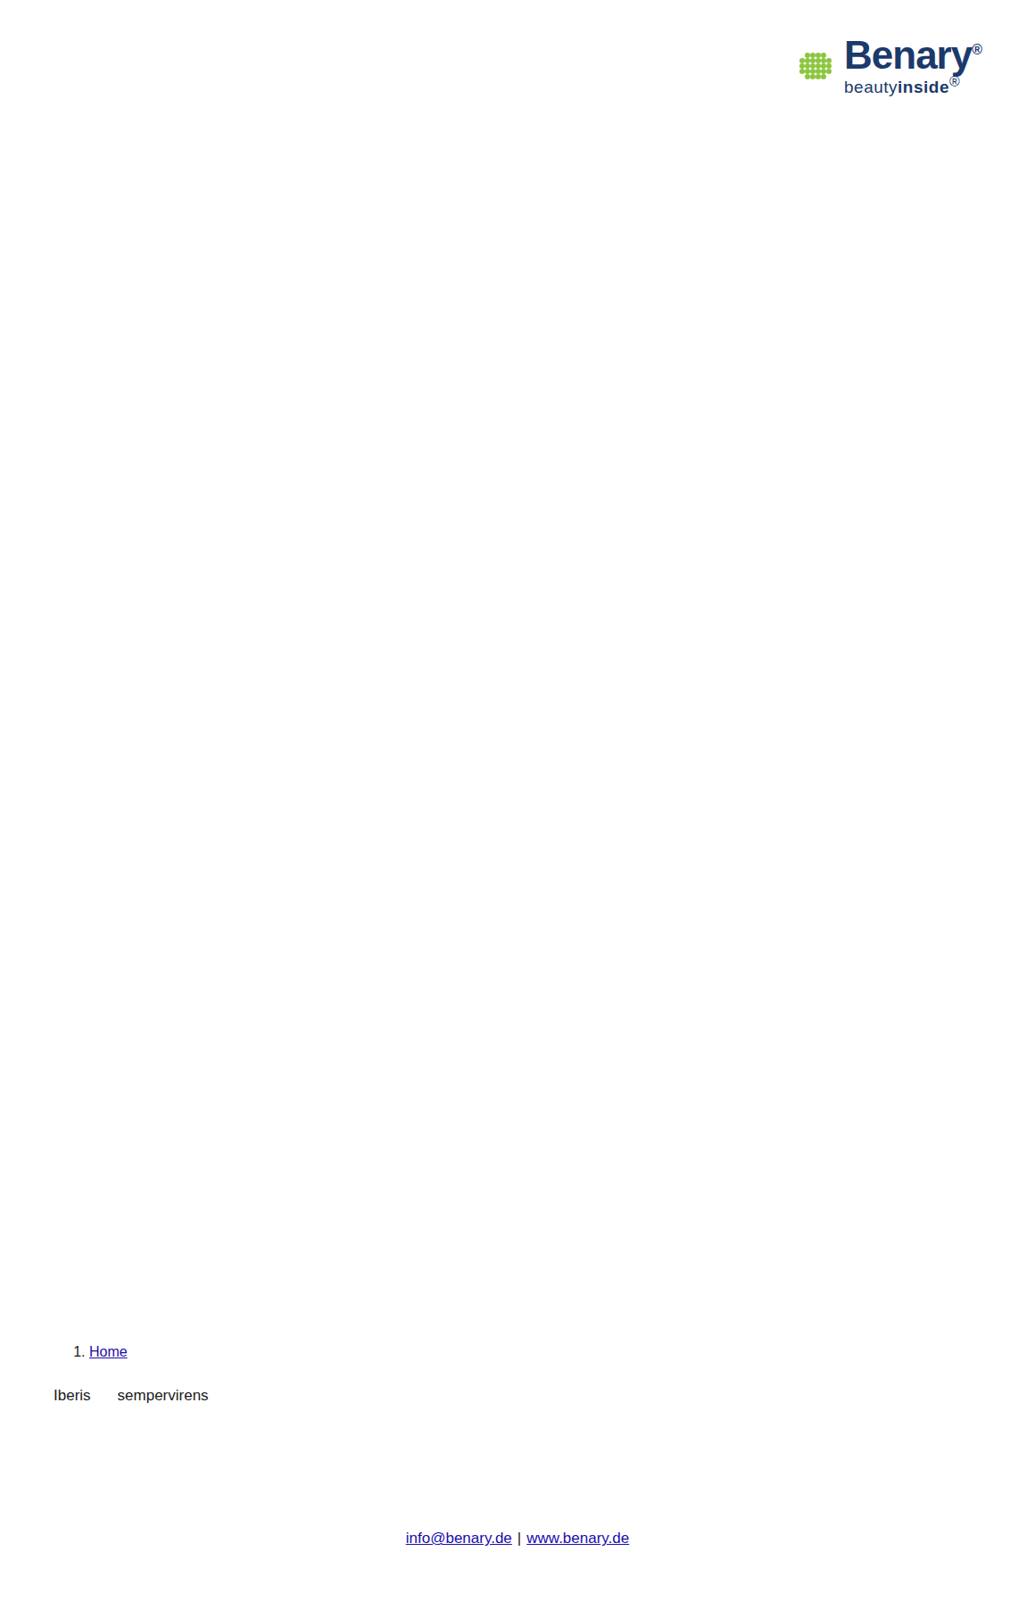Benary®
beautyinside®
Home
Iberis sempervirens
info@benary.de|www.benary.de